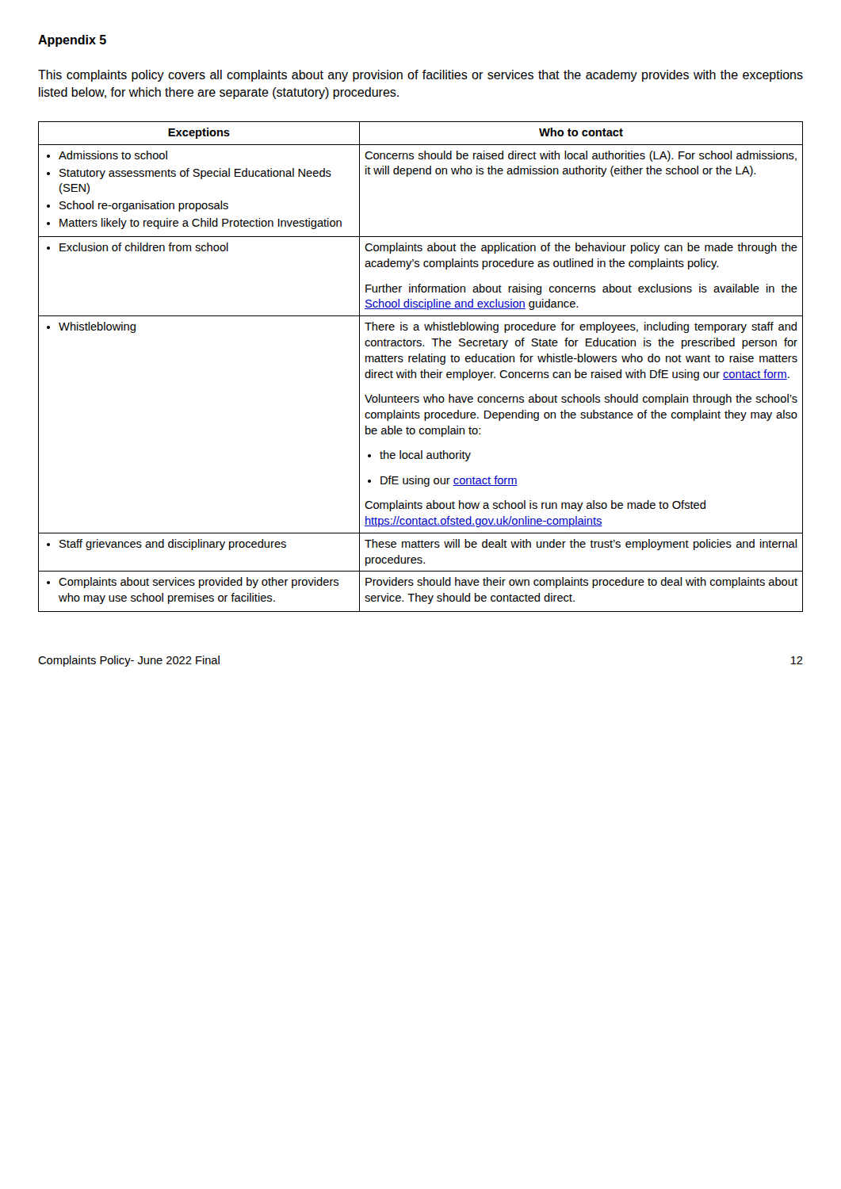Appendix 5
This complaints policy covers all complaints about any provision of facilities or services that the academy provides with the exceptions listed below, for which there are separate (statutory) procedures.
| Exceptions | Who to contact |
| --- | --- |
| Admissions to school Statutory assessments of Special Educational Needs (SEN) School re-organisation proposals Matters likely to require a Child Protection Investigation | Concerns should be raised direct with local authorities (LA). For school admissions, it will depend on who is the admission authority (either the school or the LA). |
| Exclusion of children from school | Complaints about the application of the behaviour policy can be made through the academy’s complaints procedure as outlined in the complaints policy. Further information about raising concerns about exclusions is available in the School discipline and exclusion guidance. |
| Whistleblowing | There is a whistleblowing procedure for employees, including temporary staff and contractors. The Secretary of State for Education is the prescribed person for matters relating to education for whistle-blowers who do not want to raise matters direct with their employer. Concerns can be raised with DfE using our contact form . Volunteers who have concerns about schools should complain through the school’s complaints procedure. Depending on the substance of the complaint they may also be able to complain to: the local authority DfE using our contact form Complaints about how a school is run may also be made to Ofsted https://contact.ofsted.gov.uk/online-complaints |
| Staff grievances and disciplinary procedures | These matters will be dealt with under the trust’s employment policies and internal procedures. |
| Complaints about services provided by other providers who may use school premises or facilities. | Providers should have their own complaints procedure to deal with complaints about service. They should be contacted direct. |
Complaints Policy- June 2022 Final 12